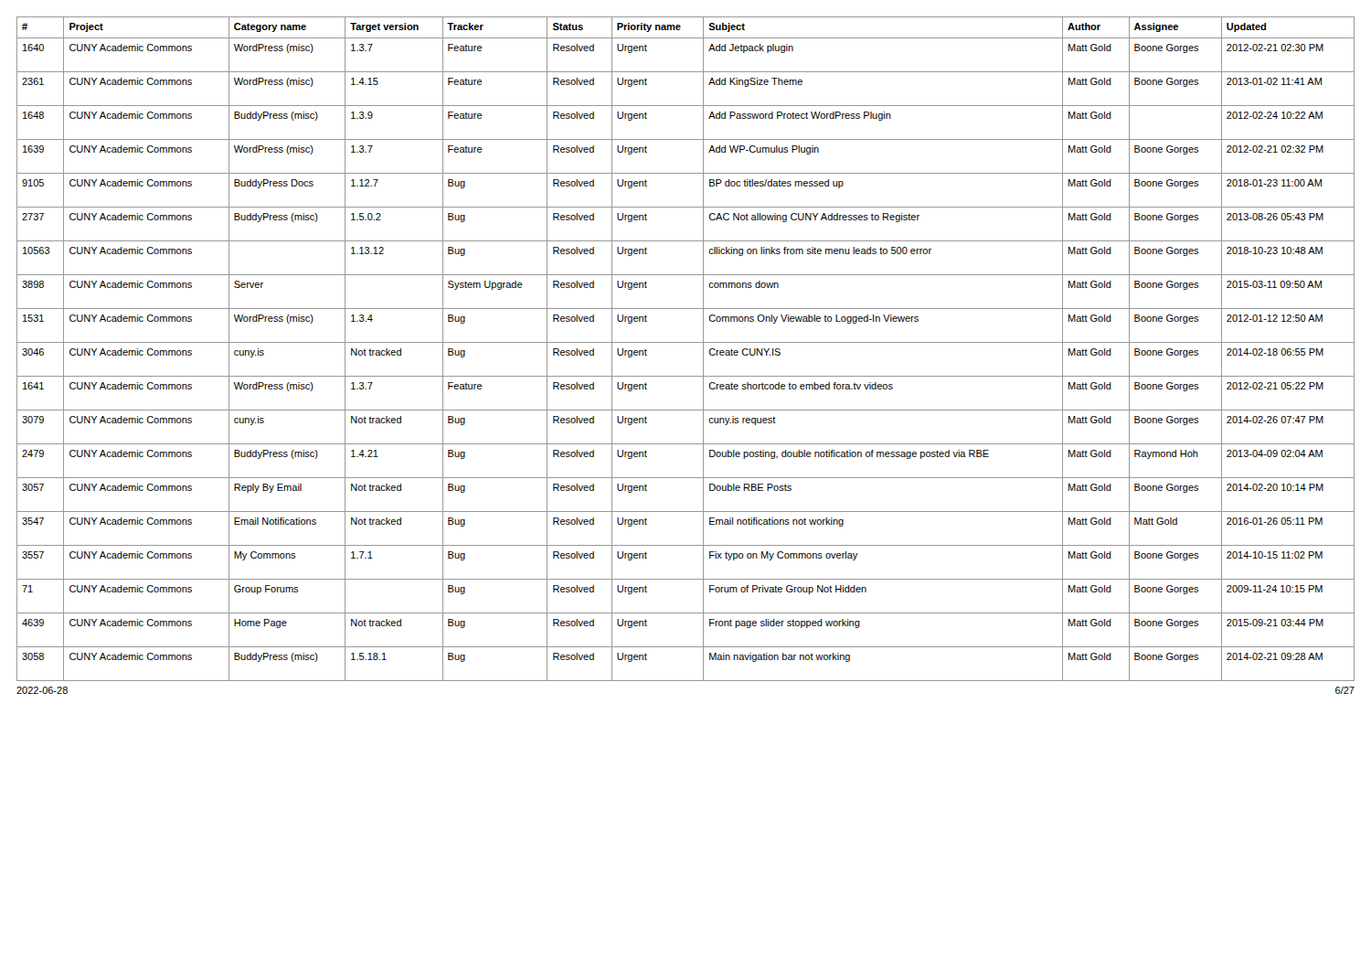Issue tracker export
| # | Project | Category name | Target version | Tracker | Status | Priority name | Subject | Author | Assignee | Updated |
| --- | --- | --- | --- | --- | --- | --- | --- | --- | --- | --- |
| 1640 | CUNY Academic Commons | WordPress (misc) | 1.3.7 | Feature | Resolved | Urgent | Add Jetpack plugin | Matt Gold | Boone Gorges | 2012-02-21 02:30 PM |
| 2361 | CUNY Academic Commons | WordPress (misc) | 1.4.15 | Feature | Resolved | Urgent | Add KingSize Theme | Matt Gold | Boone Gorges | 2013-01-02 11:41 AM |
| 1648 | CUNY Academic Commons | BuddyPress (misc) | 1.3.9 | Feature | Resolved | Urgent | Add Password Protect WordPress Plugin | Matt Gold | | 2012-02-24 10:22 AM |
| 1639 | CUNY Academic Commons | WordPress (misc) | 1.3.7 | Feature | Resolved | Urgent | Add WP-Cumulus Plugin | Matt Gold | Boone Gorges | 2012-02-21 02:32 PM |
| 9105 | CUNY Academic Commons | BuddyPress Docs | 1.12.7 | Bug | Resolved | Urgent | BP doc titles/dates messed up | Matt Gold | Boone Gorges | 2018-01-23 11:00 AM |
| 2737 | CUNY Academic Commons | BuddyPress (misc) | 1.5.0.2 | Bug | Resolved | Urgent | CAC Not allowing CUNY Addresses to Register | Matt Gold | Boone Gorges | 2013-08-26 05:43 PM |
| 10563 | CUNY Academic Commons | | 1.13.12 | Bug | Resolved | Urgent | cllicking on links from site menu leads to 500 error | Matt Gold | Boone Gorges | 2018-10-23 10:48 AM |
| 3898 | CUNY Academic Commons | Server | | System Upgrade | Resolved | Urgent | commons down | Matt Gold | Boone Gorges | 2015-03-11 09:50 AM |
| 1531 | CUNY Academic Commons | WordPress (misc) | 1.3.4 | Bug | Resolved | Urgent | Commons Only Viewable to Logged-In Viewers | Matt Gold | Boone Gorges | 2012-01-12 12:50 AM |
| 3046 | CUNY Academic Commons | cuny.is | Not tracked | Bug | Resolved | Urgent | Create CUNY.IS | Matt Gold | Boone Gorges | 2014-02-18 06:55 PM |
| 1641 | CUNY Academic Commons | WordPress (misc) | 1.3.7 | Feature | Resolved | Urgent | Create shortcode to embed fora.tv videos | Matt Gold | Boone Gorges | 2012-02-21 05:22 PM |
| 3079 | CUNY Academic Commons | cuny.is | Not tracked | Bug | Resolved | Urgent | cuny.is request | Matt Gold | Boone Gorges | 2014-02-26 07:47 PM |
| 2479 | CUNY Academic Commons | BuddyPress (misc) | 1.4.21 | Bug | Resolved | Urgent | Double posting, double notification of message posted via RBE | Matt Gold | Raymond Hoh | 2013-04-09 02:04 AM |
| 3057 | CUNY Academic Commons | Reply By Email | Not tracked | Bug | Resolved | Urgent | Double RBE Posts | Matt Gold | Boone Gorges | 2014-02-20 10:14 PM |
| 3547 | CUNY Academic Commons | Email Notifications | Not tracked | Bug | Resolved | Urgent | Email notifications not working | Matt Gold | Matt Gold | 2016-01-26 05:11 PM |
| 3557 | CUNY Academic Commons | My Commons | 1.7.1 | Bug | Resolved | Urgent | Fix typo on My Commons overlay | Matt Gold | Boone Gorges | 2014-10-15 11:02 PM |
| 71 | CUNY Academic Commons | Group Forums | | Bug | Resolved | Urgent | Forum of Private Group Not Hidden | Matt Gold | Boone Gorges | 2009-11-24 10:15 PM |
| 4639 | CUNY Academic Commons | Home Page | Not tracked | Bug | Resolved | Urgent | Front page slider stopped working | Matt Gold | Boone Gorges | 2015-09-21 03:44 PM |
| 3058 | CUNY Academic Commons | BuddyPress (misc) | 1.5.18.1 | Bug | Resolved | Urgent | Main navigation bar not working | Matt Gold | Boone Gorges | 2014-02-21 09:28 AM |
2022-06-28 6/27